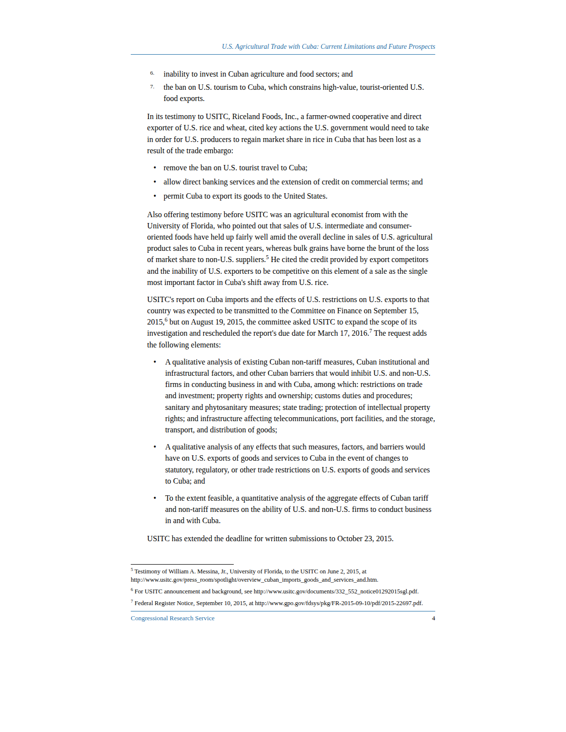U.S. Agricultural Trade with Cuba: Current Limitations and Future Prospects
6. inability to invest in Cuban agriculture and food sectors; and
7. the ban on U.S. tourism to Cuba, which constrains high-value, tourist-oriented U.S. food exports.
In its testimony to USITC, Riceland Foods, Inc., a farmer-owned cooperative and direct exporter of U.S. rice and wheat, cited key actions the U.S. government would need to take in order for U.S. producers to regain market share in rice in Cuba that has been lost as a result of the trade embargo:
remove the ban on U.S. tourist travel to Cuba;
allow direct banking services and the extension of credit on commercial terms; and
permit Cuba to export its goods to the United States.
Also offering testimony before USITC was an agricultural economist from with the University of Florida, who pointed out that sales of U.S. intermediate and consumer-oriented foods have held up fairly well amid the overall decline in sales of U.S. agricultural product sales to Cuba in recent years, whereas bulk grains have borne the brunt of the loss of market share to non-U.S. suppliers.5 He cited the credit provided by export competitors and the inability of U.S. exporters to be competitive on this element of a sale as the single most important factor in Cuba's shift away from U.S. rice.
USITC's report on Cuba imports and the effects of U.S. restrictions on U.S. exports to that country was expected to be transmitted to the Committee on Finance on September 15, 2015,6 but on August 19, 2015, the committee asked USITC to expand the scope of its investigation and rescheduled the report's due date for March 17, 2016.7 The request adds the following elements:
A qualitative analysis of existing Cuban non-tariff measures, Cuban institutional and infrastructural factors, and other Cuban barriers that would inhibit U.S. and non-U.S. firms in conducting business in and with Cuba, among which: restrictions on trade and investment; property rights and ownership; customs duties and procedures; sanitary and phytosanitary measures; state trading; protection of intellectual property rights; and infrastructure affecting telecommunications, port facilities, and the storage, transport, and distribution of goods;
A qualitative analysis of any effects that such measures, factors, and barriers would have on U.S. exports of goods and services to Cuba in the event of changes to statutory, regulatory, or other trade restrictions on U.S. exports of goods and services to Cuba; and
To the extent feasible, a quantitative analysis of the aggregate effects of Cuban tariff and non-tariff measures on the ability of U.S. and non-U.S. firms to conduct business in and with Cuba.
USITC has extended the deadline for written submissions to October 23, 2015.
5 Testimony of William A. Messina, Jr., University of Florida, to the USITC on June 2, 2015, at http://www.usitc.gov/press_room/spotlight/overview_cuban_imports_goods_and_services_and.htm.
6 For USITC announcement and background, see http://www.usitc.gov/documents/332_552_notice01292015sgl.pdf.
7 Federal Register Notice, September 10, 2015, at http://www.gpo.gov/fdsys/pkg/FR-2015-09-10/pdf/2015-22697.pdf.
Congressional Research Service 4